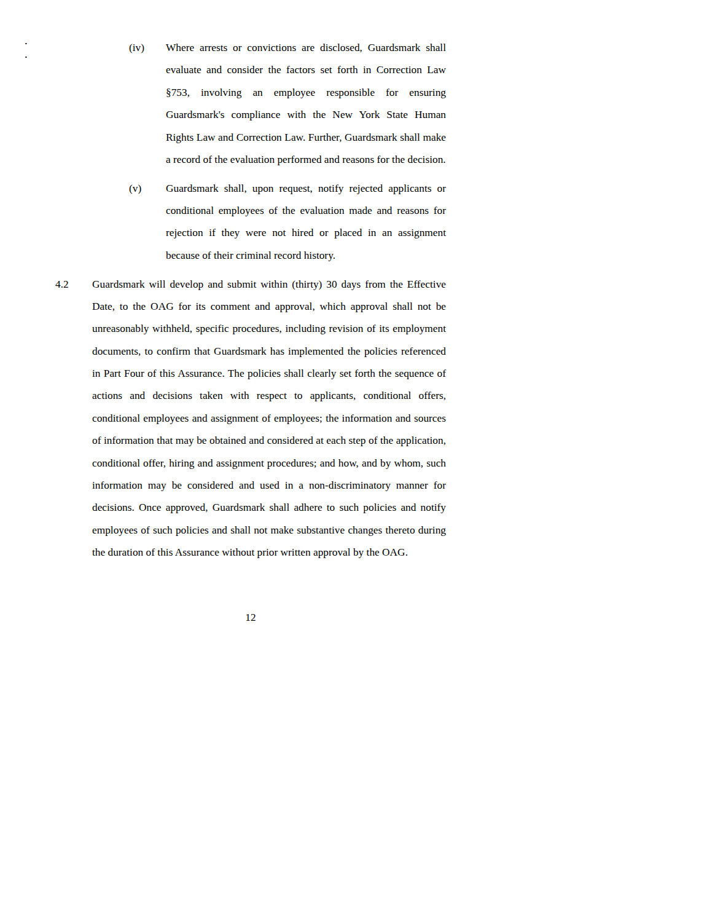.
.
(iv)
Where arrests or convictions are disclosed, Guardsmark shall evaluate and consider the factors set forth in Correction Law §753, involving an employee responsible for ensuring Guardsmark's compliance with the New York State Human Rights Law and Correction Law. Further, Guardsmark shall make a record of the evaluation performed and reasons for the decision.
(v)
Guardsmark shall, upon request, notify rejected applicants or conditional employees of the evaluation made and reasons for rejection if they were not hired or placed in an assignment because of their criminal record history.
4.2
Guardsmark will develop and submit within (thirty) 30 days from the Effective Date, to the OAG for its comment and approval, which approval shall not be unreasonably withheld, specific procedures, including revision of its employment documents, to confirm that Guardsmark has implemented the policies referenced in Part Four of this Assurance. The policies shall clearly set forth the sequence of actions and decisions taken with respect to applicants, conditional offers, conditional employees and assignment of employees; the information and sources of information that may be obtained and considered at each step of the application, conditional offer, hiring and assignment procedures; and how, and by whom, such information may be considered and used in a non-discriminatory manner for decisions. Once approved, Guardsmark shall adhere to such policies and notify employees of such policies and shall not make substantive changes thereto during the duration of this Assurance without prior written approval by the OAG.
12